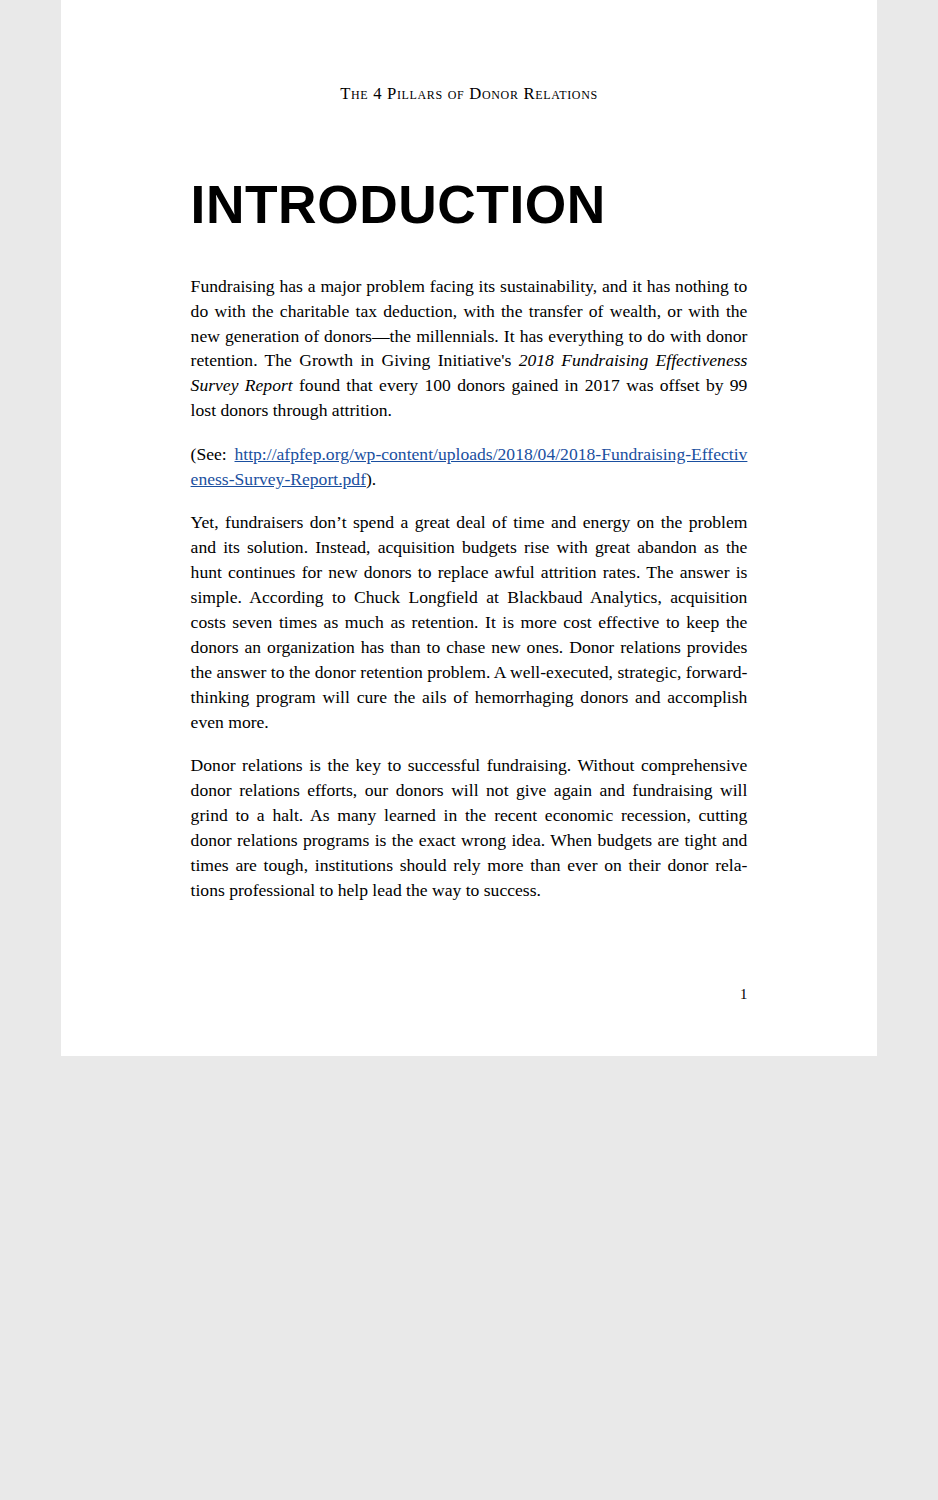The 4 Pillars of Donor Relations
INTRODUCTION
Fundraising has a major problem facing its sustainability, and it has nothing to do with the charitable tax deduction, with the transfer of wealth, or with the new generation of donors—the millennials. It has everything to do with donor retention. The Growth in Giving Initiative's 2018 Fundraising Effectiveness Survey Report found that every 100 donors gained in 2017 was offset by 99 lost donors through attrition.
(See: http://afpfep.org/wp-content/uploads/2018/04/2018-Fundraising-Effectiveness-Survey-Report.pdf).
Yet, fundraisers don’t spend a great deal of time and energy on the problem and its solution. Instead, acquisition budgets rise with great abandon as the hunt continues for new donors to replace awful attrition rates. The answer is simple. According to Chuck Longfield at Blackbaud Analytics, acquisition costs seven times as much as retention. It is more cost effective to keep the donors an organization has than to chase new ones. Donor relations provides the answer to the donor retention problem. A well-executed, strategic, forward-thinking program will cure the ails of hemorrhaging donors and accomplish even more.
Donor relations is the key to successful fundraising. Without comprehensive donor relations efforts, our donors will not give again and fundraising will grind to a halt. As many learned in the recent economic recession, cutting donor relations programs is the exact wrong idea. When budgets are tight and times are tough, institutions should rely more than ever on their donor relations professional to help lead the way to success.
1